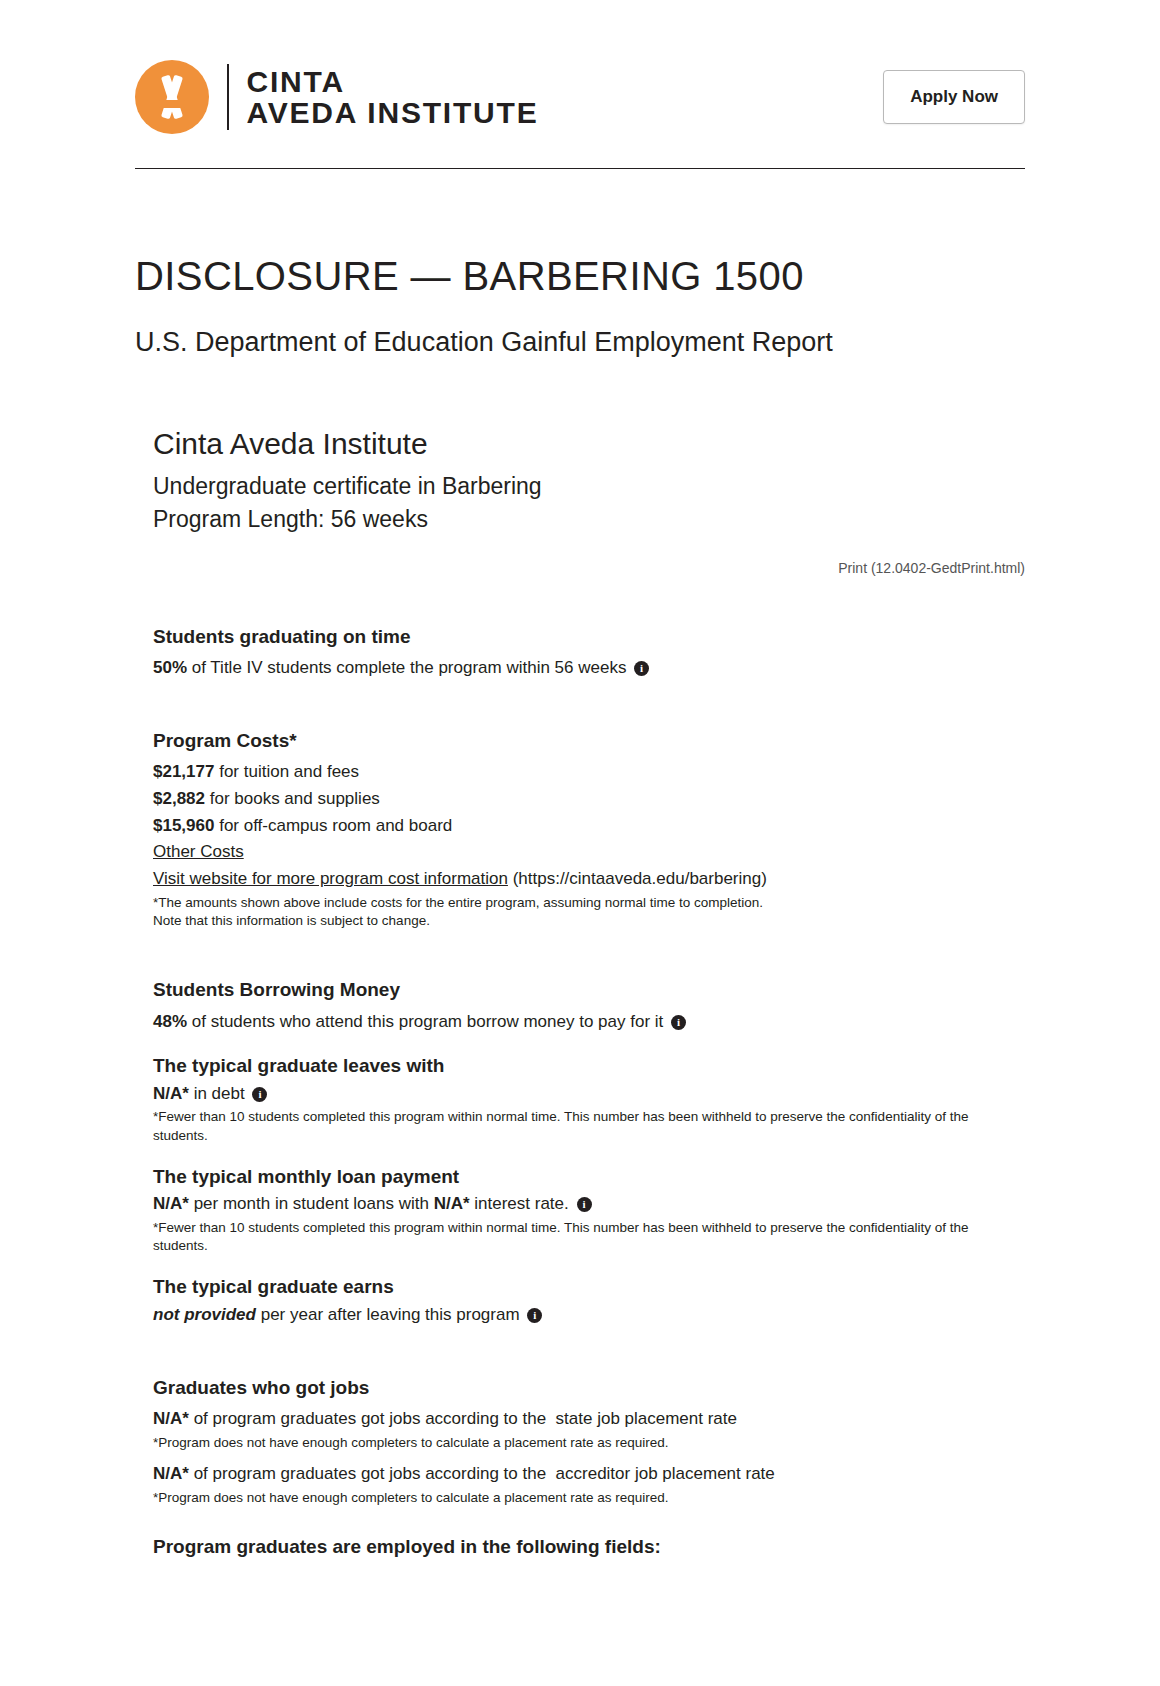Cinta Aveda Institute Apply Now
Disclosure — Barbering 1500
U.S. Department of Education Gainful Employment Report
Cinta Aveda Institute
Undergraduate certificate in Barbering
Program Length: 56 weeks
Print (12.0402-GedtPrint.html)
Students graduating on time
50% of Title IV students complete the program within 56 weeks i
Program Costs*
$21,177 for tuition and fees
$2,882 for books and supplies
$15,960 for off-campus room and board
Other Costs
Visit website for more program cost information (https://cintaaveda.edu/barbering)
*The amounts shown above include costs for the entire program, assuming normal time to completion.
Note that this information is subject to change.
Students Borrowing Money
48% of students who attend this program borrow money to pay for it i
The typical graduate leaves with
N/A* in debt i
*Fewer than 10 students completed this program within normal time. This number has been withheld to preserve the confidentiality of the students.
The typical monthly loan payment
N/A* per month in student loans with N/A* interest rate. i
*Fewer than 10 students completed this program within normal time. This number has been withheld to preserve the confidentiality of the students.
The typical graduate earns
not provided per year after leaving this program i
Graduates who got jobs
N/A* of program graduates got jobs according to the state job placement rate
*Program does not have enough completers to calculate a placement rate as required.
N/A* of program graduates got jobs according to the accreditor job placement rate
*Program does not have enough completers to calculate a placement rate as required.
Program graduates are employed in the following fields: